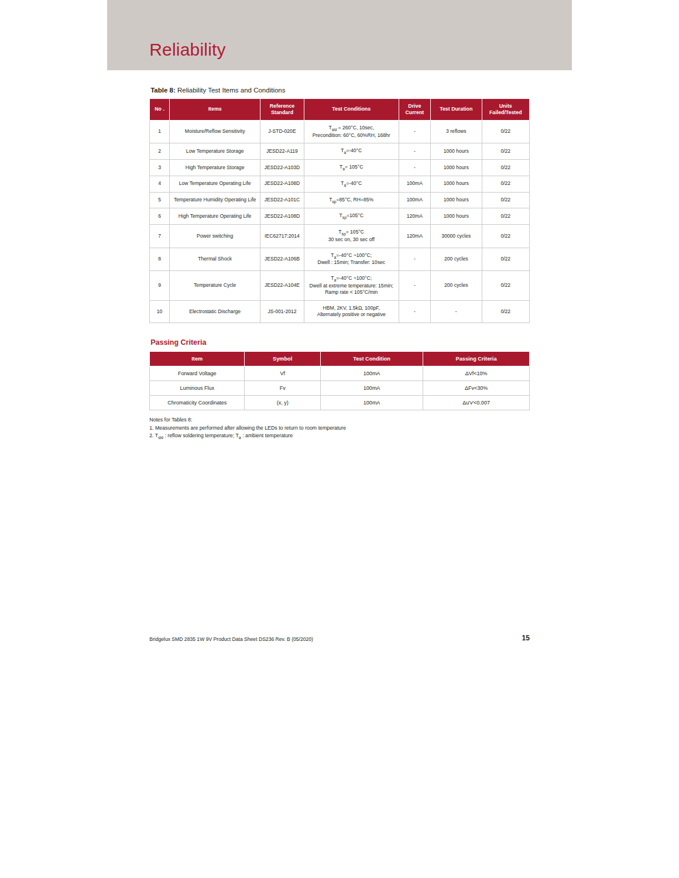Reliability
Table 8: Reliability Test Items and Conditions
| No . | Items | Reference Standard | Test Conditions | Drive Current | Test Duration | Units Failed/Tested |
| --- | --- | --- | --- | --- | --- | --- |
| 1 | Moisture/Reflow Sensitivity | J-STD-020E | T sld = 260°C, 10sec, Precondition: 60°C, 60%RH, 168hr | - | 3 reflows | 0/22 |
| 2 | Low Temperature Storage | JESD22-A119 | T a =-40°C | - | 1000 hours | 0/22 |
| 3 | High Temperature Storage | JESD22-A103D | T a = 105°C | - | 1000 hours | 0/22 |
| 4 | Low Temperature Operating Life | JESD22-A108D | T a =-40°C | 100mA | 1000 hours | 0/22 |
| 5 | Temperature Humidity Operating Life | JESD22-A101C | T sp =85°C, RH=85% | 100mA | 1000 hours | 0/22 |
| 6 | High Temperature Operating Life | JESD22-A108D | T sp =105°C | 120mA | 1000 hours | 0/22 |
| 7 | Power switching | IEC62717:2014 | T sp = 105°C 30 sec on, 30 sec off | 120mA | 30000 cycles | 0/22 |
| 8 | Thermal Shock | JESD22-A106B | T a =-40°C ~100°C; Dwell : 15min; Transfer: 10sec | - | 200 cycles | 0/22 |
| 9 | Temperature Cycle | JESD22-A104E | T a =-40°C ~100°C; Dwell at extreme temperature: 15min; Ramp rate < 105°C/min | - | 200 cycles | 0/22 |
| 10 | Electrostatic Discharge | JS-001-2012 | HBM, 2KV, 1.5kΩ, 100pF, Alternately positive or negative | - | - | 0/22 |
Passing Criteria
| Item | Symbol | Test Condition | Passing Criteria |
| --- | --- | --- | --- |
| Forward Voltage | Vf | 100mA | ΔVf<10% |
| Luminous Flux | Fv | 100mA | ΔFv<30% |
| Chromaticity Coordinates | (x, y) | 100mA | Δu'v'<0.007 |
Notes for Tables 8:
1. Measurements are performed after allowing the LEDs to return to room temperature
2. Tsld : reflow soldering temperature; Ta : ambient temperature
Bridgelux SMD 2835 1W 9V Product Data Sheet DS236 Rev. B (05/2020)
15